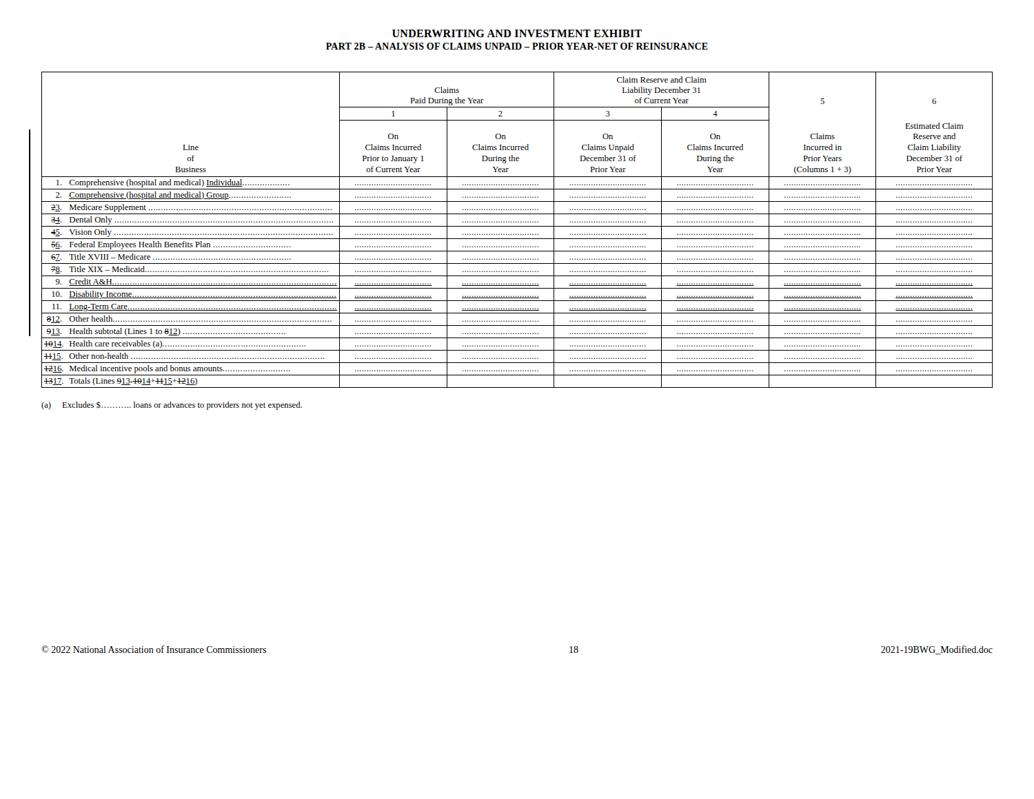UNDERWRITING AND INVESTMENT EXHIBIT
PART 2B – ANALYSIS OF CLAIMS UNPAID – PRIOR YEAR-NET OF REINSURANCE
| | Claims Paid During the Year | Claim Reserve and Claim Liability December 31 of Current Year | 5 | 6 |
| | 1 | 2 | 3 | 4 | | |
| Line of Business | On Claims Incurred Prior to January 1 of Current Year | On Claims Incurred During the Year | On Claims Unpaid December 31 of Prior Year | On Claims Incurred During the Year | Claims Incurred in Prior Years (Columns 1 + 3) | Estimated Claim Reserve and Claim Liability December 31 of Prior Year |
| 1. Comprehensive (hospital and medical) Individual ................... | ................................ | ................................ | ................................ | ................................ | ................................ | ................................ |
| 2. Comprehensive (hospital and medical) Group ......................... | ................................ | ................................ | ................................ | ................................ | ................................ | ................................ |
| 2 3 . Medicare Supplement ......................................................................... | ................................ | ................................ | ................................ | ................................ | ................................ | ................................ |
| 3 4 . Dental Only ....................................................................................... | ................................ | ................................ | ................................ | ................................ | ................................ | ................................ |
| 4 5 . Vision Only ....................................................................................... | ................................ | ................................ | ................................ | ................................ | ................................ | ................................ |
| 5 6 . Federal Employees Health Benefits Plan ............................... | ................................ | ................................ | ................................ | ................................ | ................................ | ................................ |
| 6 7 . Title XVIII – Medicare ....................................................... | ................................ | ................................ | ................................ | ................................ | ................................ | ................................ |
| 7 8 . Title XIX – Medicaid ......................................................................... | ................................ | ................................ | ................................ | ................................ | ................................ | ................................ |
| 9. Credit A&H ......................................................................................... | ................................ | ................................ | ................................ | ................................ | ................................ | ................................ |
| 10. Disability Income ................................................................................. | ................................ | ................................ | ................................ | ................................ | ................................ | ................................ |
| 11. Long-Term Care ................................................................................... | ................................ | ................................ | ................................ | ................................ | ................................ | ................................ |
| 8 12 . Other health ....................................................................................... | ................................ | ................................ | ................................ | ................................ | ................................ | ................................ |
| 9 13 . Health subtotal (Lines 1 to 8 12 ) ......................................... | ................................ | ................................ | ................................ | ................................ | ................................ | ................................ |
| 10 14 . Health care receivables (a) ......................................................... | ................................ | ................................ | ................................ | ................................ | ................................ | ................................ |
| 11 15 . Other non-health ............................................................................. | ................................ | ................................ | ................................ | ................................ | ................................ | ................................ |
| 12 16 . Medical incentive pools and bonus amounts ........................... | ................................ | ................................ | ................................ | ................................ | ................................ | ................................ |
| 13 17 . Totals (Lines 9 13 - 10 14 + 11 15 + 12 16 ) | | | | | | |
(a) Excludes $……….. loans or advances to providers not yet expensed.
© 2022 National Association of Insurance Commissioners
18
2021-19BWG_Modified.doc